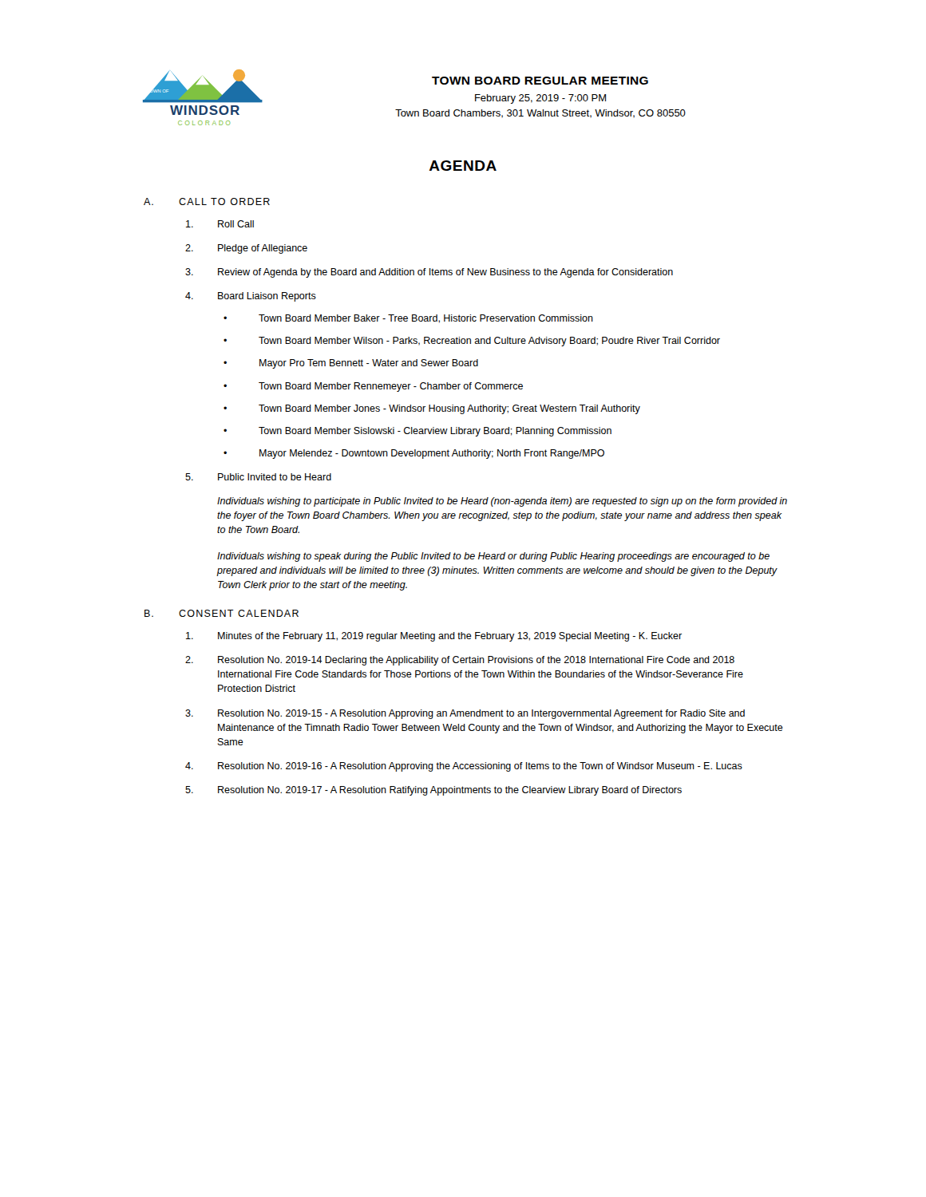WINDSOR COLORADO TOWN OF
TOWN BOARD REGULAR MEETING
February 25, 2019 - 7:00 PM
Town Board Chambers, 301 Walnut Street, Windsor, CO 80550
AGENDA
CALL TO ORDER
Roll Call
Pledge of Allegiance
Review of Agenda by the Board and Addition of Items of New Business to the Agenda for Consideration
Board Liaison Reports
Town Board Member Baker - Tree Board, Historic Preservation Commission
Town Board Member Wilson - Parks, Recreation and Culture Advisory Board; Poudre River Trail Corridor
Mayor Pro Tem Bennett - Water and Sewer Board
Town Board Member Rennemeyer - Chamber of Commerce
Town Board Member Jones - Windsor Housing Authority; Great Western Trail Authority
Town Board Member Sislowski - Clearview Library Board; Planning Commission
Mayor Melendez - Downtown Development Authority; North Front Range/MPO
Public Invited to be Heard
Individuals wishing to participate in Public Invited to be Heard (non-agenda item) are requested to sign up on the form provided in the foyer of the Town Board Chambers. When you are recognized, step to the podium, state your name and address then speak to the Town Board.
Individuals wishing to speak during the Public Invited to be Heard or during Public Hearing proceedings are encouraged to be prepared and individuals will be limited to three (3) minutes. Written comments are welcome and should be given to the Deputy Town Clerk prior to the start of the meeting.
CONSENT CALENDAR
Minutes of the February 11, 2019 regular Meeting and the February 13, 2019 Special Meeting - K. Eucker
Resolution No. 2019-14 Declaring the Applicability of Certain Provisions of the 2018 International Fire Code and 2018 International Fire Code Standards for Those Portions of the Town Within the Boundaries of the Windsor-Severance Fire Protection District
Resolution No. 2019-15 - A Resolution Approving an Amendment to an Intergovernmental Agreement for Radio Site and Maintenance of the Timnath Radio Tower Between Weld County and the Town of Windsor, and Authorizing the Mayor to Execute Same
Resolution No. 2019-16 - A Resolution Approving the Accessioning of Items to the Town of Windsor Museum - E. Lucas
Resolution No. 2019-17 - A Resolution Ratifying Appointments to the Clearview Library Board of Directors